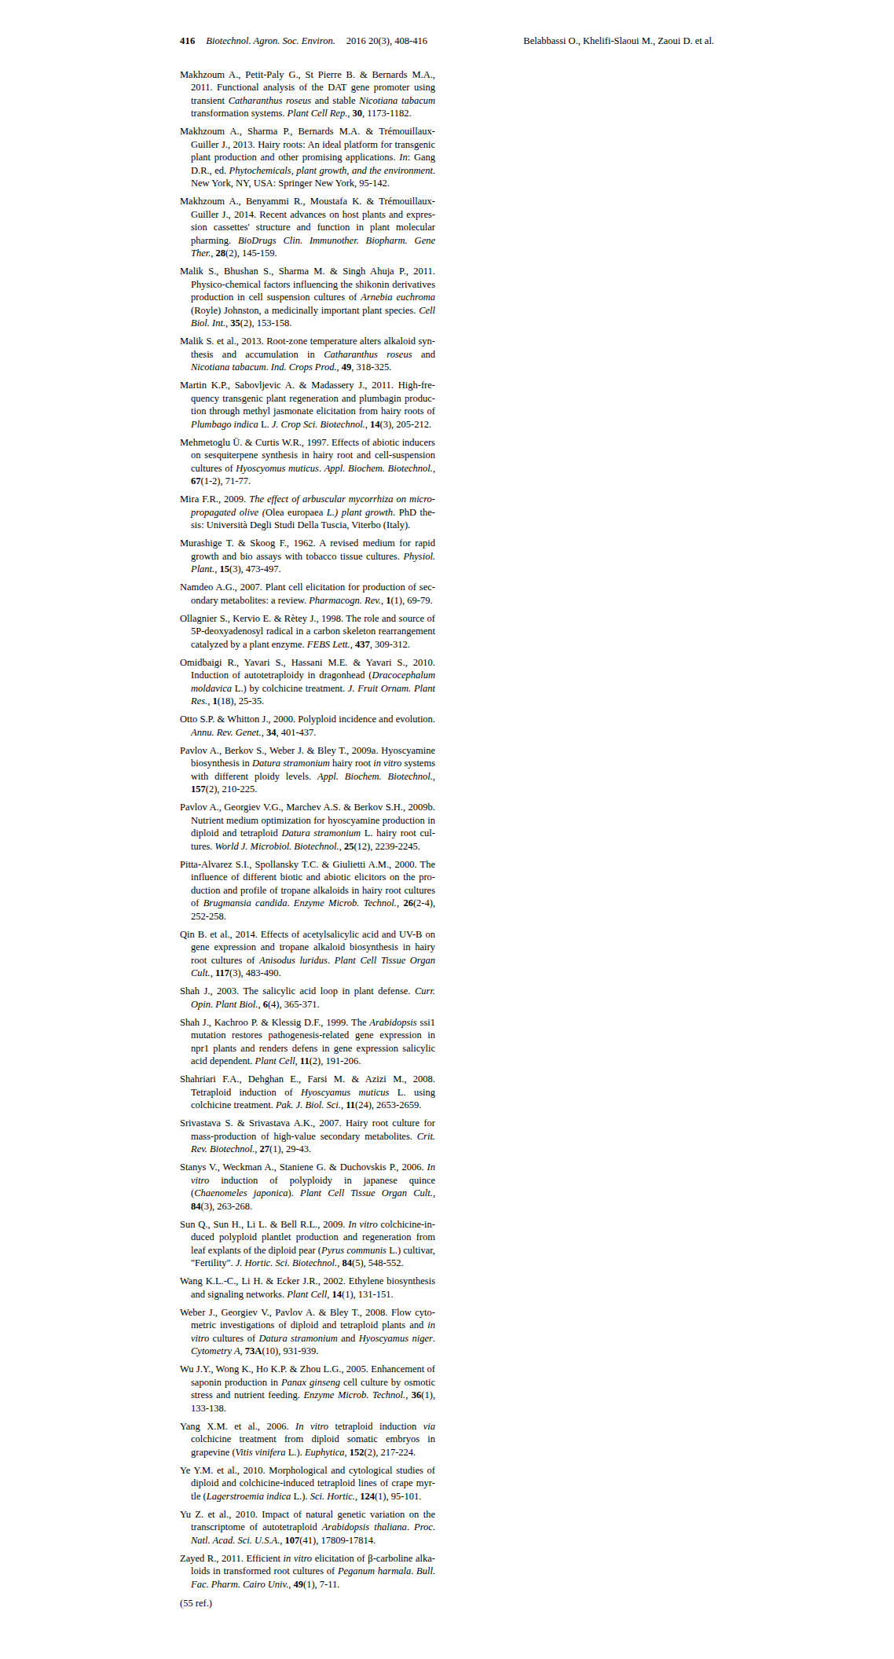416 Biotechnol. Agron. Soc. Environ. 2016 20(3), 408-416 Belabbassi O., Khelifi-Slaoui M., Zaoui D. et al.
Makhzoum A., Petit-Paly G., St Pierre B. & Bernards M.A., 2011. Functional analysis of the DAT gene promoter using transient Catharanthus roseus and stable Nicotiana tabacum transformation systems. Plant Cell Rep., 30, 1173-1182.
Makhzoum A., Sharma P., Bernards M.A. & Trémouillaux-Guiller J., 2013. Hairy roots: An ideal platform for transgenic plant production and other promising applications. In: Gang D.R., ed. Phytochemicals, plant growth, and the environment. New York, NY, USA: Springer New York, 95-142.
Makhzoum A., Benyammi R., Moustafa K. & Trémouillaux-Guiller J., 2014. Recent advances on host plants and expression cassettes' structure and function in plant molecular pharming. BioDrugs Clin. Immunother. Biopharm. Gene Ther., 28(2), 145-159.
Malik S., Bhushan S., Sharma M. & Singh Ahuja P., 2011. Physico-chemical factors influencing the shikonin derivatives production in cell suspension cultures of Arnebia euchroma (Royle) Johnston, a medicinally important plant species. Cell Biol. Int., 35(2), 153-158.
Malik S. et al., 2013. Root-zone temperature alters alkaloid synthesis and accumulation in Catharanthus roseus and Nicotiana tabacum. Ind. Crops Prod., 49, 318-325.
Martin K.P., Sabovljevic A. & Madassery J., 2011. High-frequency transgenic plant regeneration and plumbagin production through methyl jasmonate elicitation from hairy roots of Plumbago indica L. J. Crop Sci. Biotechnol., 14(3), 205-212.
Mehmetoglu Ü. & Curtis W.R., 1997. Effects of abiotic inducers on sesquiterpene synthesis in hairy root and cell-suspension cultures of Hyoscyomus muticus. Appl. Biochem. Biotechnol., 67(1-2), 71-77.
Mira F.R., 2009. The effect of arbuscular mycorrhiza on micropropagated olive (Olea europaea L.) plant growth. PhD thesis: Università Degli Studi Della Tuscia, Viterbo (Italy).
Murashige T. & Skoog F., 1962. A revised medium for rapid growth and bio assays with tobacco tissue cultures. Physiol. Plant., 15(3), 473-497.
Namdeo A.G., 2007. Plant cell elicitation for production of secondary metabolites: a review. Pharmacogn. Rev., 1(1), 69-79.
Ollagnier S., Kervio E. & Rètey J., 1998. The role and source of 5P-deoxyadenosyl radical in a carbon skeleton rearrangement catalyzed by a plant enzyme. FEBS Lett., 437, 309-312.
Omidbaigi R., Yavari S., Hassani M.E. & Yavari S., 2010. Induction of autotetraploidy in dragonhead (Dracocephalum moldavica L.) by colchicine treatment. J. Fruit Ornam. Plant Res., 1(18), 25-35.
Otto S.P. & Whitton J., 2000. Polyploid incidence and evolution. Annu. Rev. Genet., 34, 401-437.
Pavlov A., Berkov S., Weber J. & Bley T., 2009a. Hyoscyamine biosynthesis in Datura stramonium hairy root in vitro systems with different ploidy levels. Appl. Biochem. Biotechnol., 157(2), 210-225.
Pavlov A., Georgiev V.G., Marchev A.S. & Berkov S.H., 2009b. Nutrient medium optimization for hyoscyamine production in diploid and tetraploid Datura stramonium L. hairy root cultures. World J. Microbiol. Biotechnol., 25(12), 2239-2245.
Pitta-Alvarez S.I., Spollansky T.C. & Giulietti A.M., 2000. The influence of different biotic and abiotic elicitors on the production and profile of tropane alkaloids in hairy root cultures of Brugmansia candida. Enzyme Microb. Technol., 26(2-4), 252-258.
Qin B. et al., 2014. Effects of acetylsalicylic acid and UV-B on gene expression and tropane alkaloid biosynthesis in hairy root cultures of Anisodus luridus. Plant Cell Tissue Organ Cult., 117(3), 483-490.
Shah J., 2003. The salicylic acid loop in plant defense. Curr. Opin. Plant Biol., 6(4), 365-371.
Shah J., Kachroo P. & Klessig D.F., 1999. The Arabidopsis ssi1 mutation restores pathogenesis-related gene expression in npr1 plants and renders defens in gene expression salicylic acid dependent. Plant Cell, 11(2), 191-206.
Shahriari F.A., Dehghan E., Farsi M. & Azizi M., 2008. Tetraploid induction of Hyoscyamus muticus L. using colchicine treatment. Pak. J. Biol. Sci., 11(24), 2653-2659.
Srivastava S. & Srivastava A.K., 2007. Hairy root culture for mass-production of high-value secondary metabolites. Crit. Rev. Biotechnol., 27(1), 29-43.
Stanys V., Weckman A., Staniene G. & Duchovskis P., 2006. In vitro induction of polyploidy in japanese quince (Chaenomeles japonica). Plant Cell Tissue Organ Cult., 84(3), 263-268.
Sun Q., Sun H., Li L. & Bell R.L., 2009. In vitro colchicine-induced polyploid plantlet production and regeneration from leaf explants of the diploid pear (Pyrus communis L.) cultivar, "Fertility". J. Hortic. Sci. Biotechnol., 84(5), 548-552.
Wang K.L.-C., Li H. & Ecker J.R., 2002. Ethylene biosynthesis and signaling networks. Plant Cell, 14(1), 131-151.
Weber J., Georgiev V., Pavlov A. & Bley T., 2008. Flow cytometric investigations of diploid and tetraploid plants and in vitro cultures of Datura stramonium and Hyoscyamus niger. Cytometry A, 73A(10), 931-939.
Wu J.Y., Wong K., Ho K.P. & Zhou L.G., 2005. Enhancement of saponin production in Panax ginseng cell culture by osmotic stress and nutrient feeding. Enzyme Microb. Technol., 36(1), 133-138.
Yang X.M. et al., 2006. In vitro tetraploid induction via colchicine treatment from diploid somatic embryos in grapevine (Vitis vinifera L.). Euphytica, 152(2), 217-224.
Ye Y.M. et al., 2010. Morphological and cytological studies of diploid and colchicine-induced tetraploid lines of crape myrtle (Lagerstroemia indica L.). Sci. Hortic., 124(1), 95-101.
Yu Z. et al., 2010. Impact of natural genetic variation on the transcriptome of autotetraploid Arabidopsis thaliana. Proc. Natl. Acad. Sci. U.S.A., 107(41), 17809-17814.
Zayed R., 2011. Efficient in vitro elicitation of β-carboline alkaloids in transformed root cultures of Peganum harmala. Bull. Fac. Pharm. Cairo Univ., 49(1), 7-11.
(55 ref.)